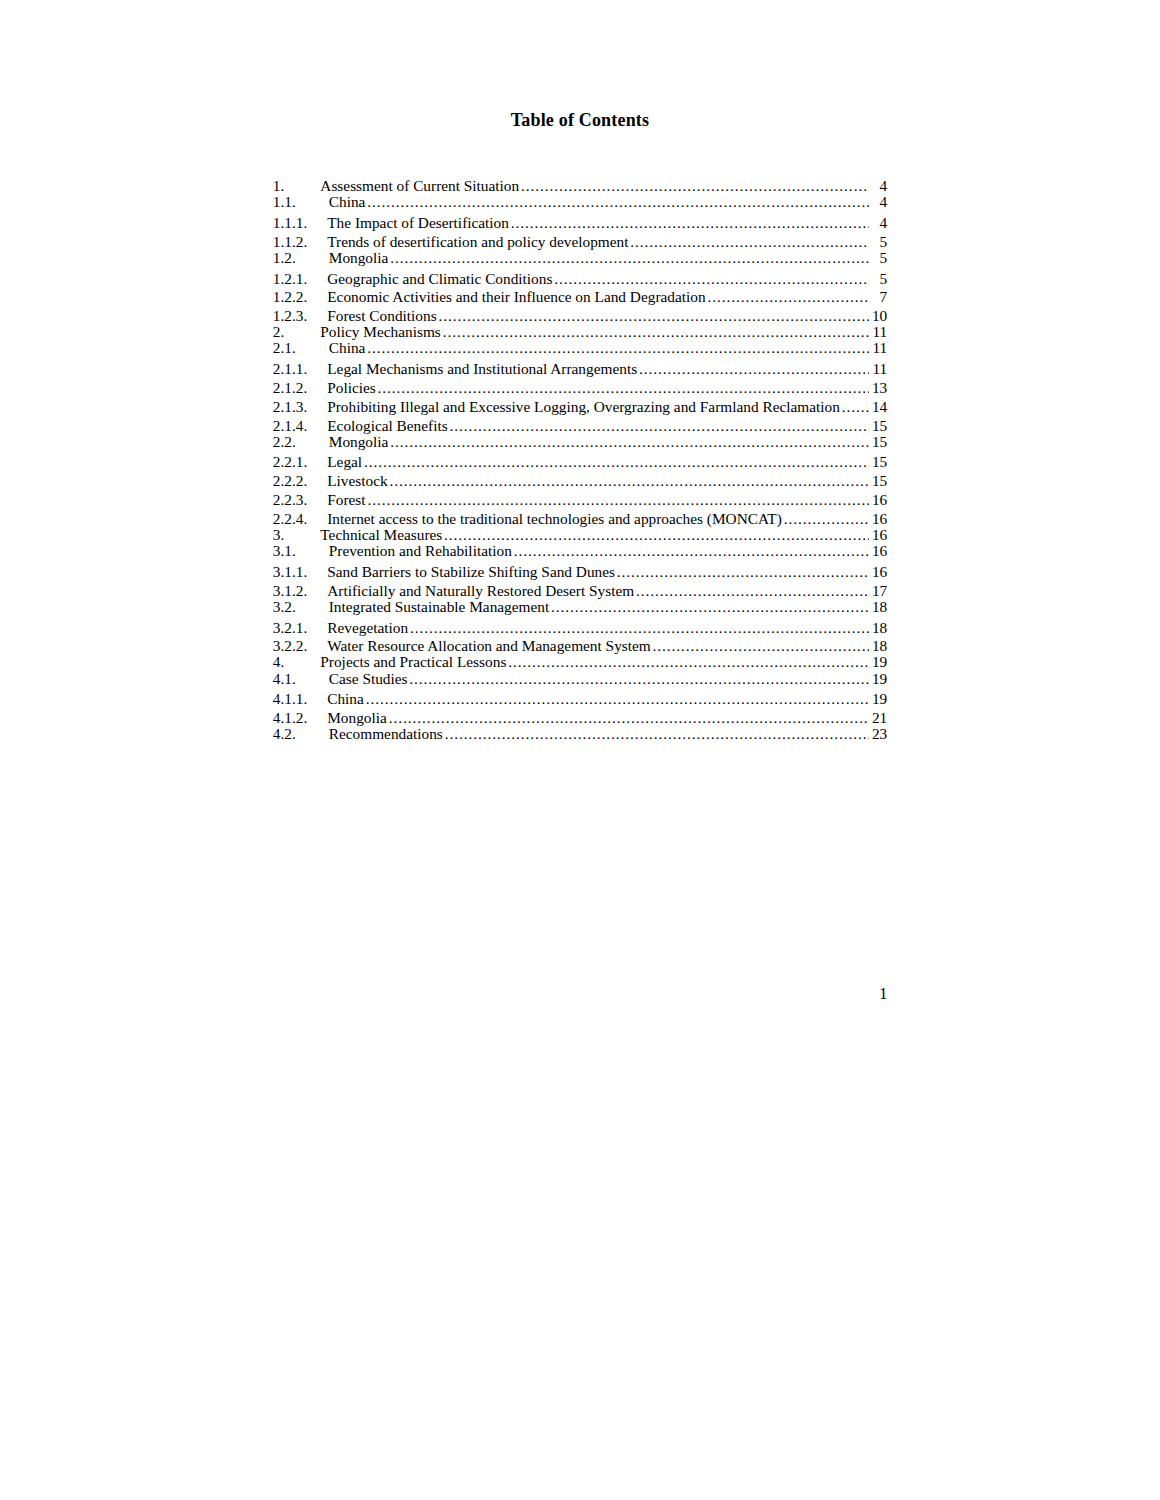Table of Contents
1. Assessment of Current Situation ........................................................................................................... 4
1.1. China ................................................................................................................................. 4
1.1.1. The Impact of Desertification ................................................................................................. 4
1.1.2. Trends of desertification and policy development ......................................................... 5
1.2. Mongolia .......................................................................................................................... 5
1.2.1. Geographic and Climatic Conditions ............................................................................. 5
1.2.2. Economic Activities and their Influence on Land Degradation ..................................................... 7
1.2.3. Forest Conditions ............................................................................................................. 10
2. Policy Mechanisms ............................................................................................................. 11
2.1. China ............................................................................................................................... 11
2.1.1. Legal Mechanisms and Institutional Arrangements ..................................................................... 11
2.1.2. Policies ............................................................................................................................. 13
2.1.3. Prohibiting Illegal and Excessive Logging, Overgrazing and Farmland Reclamation .............. 14
2.1.4. Ecological Benefits ............................................................................................................. 15
2.2. Mongolia ........................................................................................................................ 15
2.2.1. Legal ................................................................................................................................. 15
2.2.2. Livestock ......................................................................................................................... 15
2.2.3. Forest ................................................................................................................................. 16
2.2.4. Internet access to the traditional technologies and approaches (MONCAT) ............................. 16
3. Technical Measures ............................................................................................................. 16
3.1. Prevention and Rehabilitation ............................................................................................. 16
3.1.1. Sand Barriers to Stabilize Shifting Sand Dunes ............................................................. 16
3.1.2. Artificially and Naturally Restored Desert System ..................................................... 17
3.2. Integrated Sustainable Management ................................................................................. 18
3.2.1. Revegetation ................................................................................................................. 18
3.2.2. Water Resource Allocation and Management System ................................................. 18
4. Projects and Practical Lessons ............................................................................................. 19
4.1. Case Studies ................................................................................................................. 19
4.1.1. China ................................................................................................................................. 19
4.1.2. Mongolia ......................................................................................................................... 21
4.2. Recommendations ......................................................................................................... 23
1